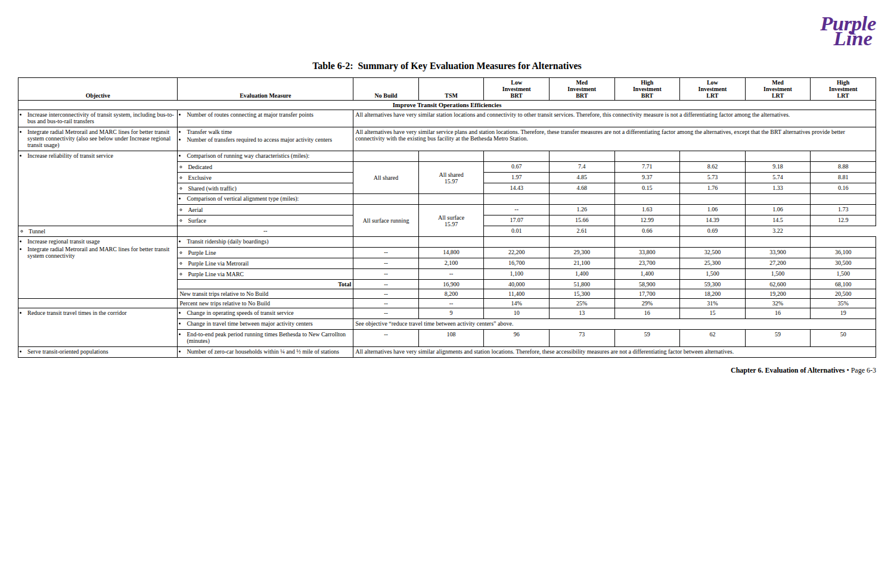Purple Line
Table 6-2: Summary of Key Evaluation Measures for Alternatives
| Objective | Evaluation Measure | No Build | TSM | Low Investment BRT | Med Investment BRT | High Investment BRT | Low Investment LRT | Med Investment LRT | High Investment LRT |
| --- | --- | --- | --- | --- | --- | --- | --- | --- | --- |
| Improve Transit Operations Efficiencies |
| Increase interconnectivity of transit system, including bus-to-bus and bus-to-rail transfers | Number of routes connecting at major transfer points | All alternatives have very similar station locations and connectivity to other transit services. Therefore, this connectivity measure is not a differentiating factor among the alternatives. |
| Integrate radial Metrorail and MARC lines for better transit system connectivity (also see below under Increase regional transit usage) | Transfer walk time Number of transfers required to access major activity centers | All alternatives have very similar service plans and station locations. Therefore, these transfer measures are not a differentiating factor among the alternatives, except that the BRT alternatives provide better connectivity with the existing bus facility at the Bethesda Metro Station. |
| Increase reliability of transit service | Comparison of running way characteristics (miles): | | | | | | | | |
| Dedicated | All shared | All shared 15.97 | 0.67 | 7.4 | 7.71 | 8.62 | 9.18 | 8.88 |
| Exclusive | 1.97 | 4.85 | 9.37 | 5.73 | 5.74 | 8.81 |
| Shared (with traffic) | 14.43 | 4.68 | 0.15 | 1.76 | 1.33 | 0.16 |
| Comparison of vertical alignment type (miles): | | | | | | | | |
| Aerial | All surface running | All surface 15.97 | -- | 1.26 | 1.63 | 1.06 | 1.06 | 1.73 |
| Surface | 17.07 | 15.66 | 12.99 | 14.39 | 14.5 | 12.9 |
| Tunnel | -- | 0.01 | 2.61 | 0.66 | 0.69 | 3.22 |
| Increase regional transit usage Integrate radial Metrorail and MARC lines for better transit system connectivity | Transit ridership (daily boardings) | | | | | | | | |
| Purple Line | -- | 14,800 | 22,200 | 29,300 | 33,800 | 32,500 | 33,900 | 36,100 |
| Purple Line via Metrorail | -- | 2,100 | 16,700 | 21,100 | 23,700 | 25,300 | 27,200 | 30,500 |
| Purple Line via MARC | -- | -- | 1,100 | 1,400 | 1,400 | 1,500 | 1,500 | 1,500 |
| Total | -- | 16,900 | 40,000 | 51,800 | 58,900 | 59,300 | 62,600 | 68,100 |
| New transit trips relative to No Build | -- | 8,200 | 11,400 | 15,300 | 17,700 | 18,200 | 19,200 | 20,500 |
| | Percent new trips relative to No Build | -- | -- | 14% | 25% | 29% | 31% | 32% | 35% |
| Reduce transit travel times in the corridor | Change in operating speeds of transit service | -- | 9 | 10 | 13 | 16 | 15 | 16 | 19 |
| Change in travel time between major activity centers | See objective “reduce travel time between activity centers” above. |
| End-to-end peak period running times Bethesda to New Carrollton (minutes) | -- | 108 | 96 | 73 | 59 | 62 | 59 | 50 |
| Serve transit-oriented populations | Number of zero-car households within ¼ and ½ mile of stations | All alternatives have very similar alignments and station locations. Therefore, these accessibility measures are not a differentiating factor between alternatives. |
Chapter 6. Evaluation of Alternatives • Page 6-3